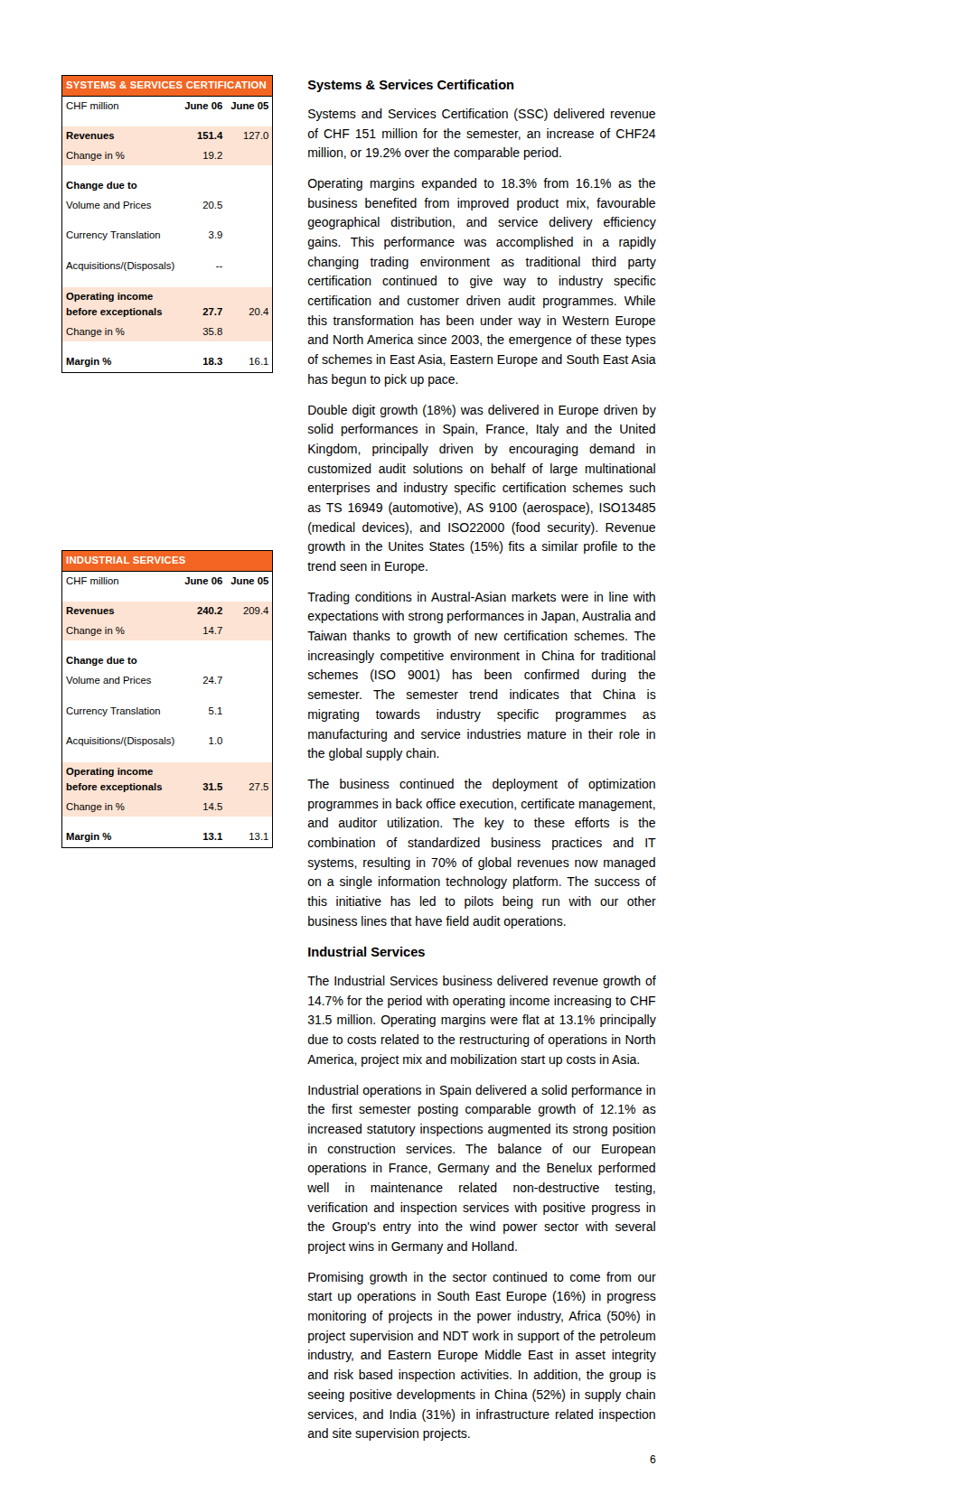SYSTEMS & SERVICES CERTIFICATION
| CHF million | June 06 | June 05 |
| Revenues | 151.4 | 127.0 |
| Change in % | 19.2 | |
| Change due to | | |
| Volume and Prices | 20.5 | |
| Currency Translation | 3.9 | |
| Acquisitions/(Disposals) | -- | |
| Operating income before exceptionals | 27.7 | 20.4 |
| Change in % | 35.8 | |
| Margin % | 18.3 | 16.1 |
INDUSTRIAL SERVICES
| CHF million | June 06 | June 05 |
| Revenues | 240.2 | 209.4 |
| Change in % | 14.7 | |
| Change due to | | |
| Volume and Prices | 24.7 | |
| Currency Translation | 5.1 | |
| Acquisitions/(Disposals) | 1.0 | |
| Operating income before exceptionals | 31.5 | 27.5 |
| Change in % | 14.5 | |
| Margin % | 13.1 | 13.1 |
Systems & Services Certification
Systems and Services Certification (SSC) delivered revenue of CHF 151 million for the semester, an increase of CHF24 million, or 19.2% over the comparable period.
Operating margins expanded to 18.3% from 16.1% as the business benefited from improved product mix, favourable geographical distribution, and service delivery efficiency gains. This performance was accomplished in a rapidly changing trading environment as traditional third party certification continued to give way to industry specific certification and customer driven audit programmes. While this transformation has been under way in Western Europe and North America since 2003, the emergence of these types of schemes in East Asia, Eastern Europe and South East Asia has begun to pick up pace.
Double digit growth (18%) was delivered in Europe driven by solid performances in Spain, France, Italy and the United Kingdom, principally driven by encouraging demand in customized audit solutions on behalf of large multinational enterprises and industry specific certification schemes such as TS 16949 (automotive), AS 9100 (aerospace), ISO13485 (medical devices), and ISO22000 (food security). Revenue growth in the Unites States (15%) fits a similar profile to the trend seen in Europe.
Trading conditions in Austral-Asian markets were in line with expectations with strong performances in Japan, Australia and Taiwan thanks to growth of new certification schemes. The increasingly competitive environment in China for traditional schemes (ISO 9001) has been confirmed during the semester. The semester trend indicates that China is migrating towards industry specific programmes as manufacturing and service industries mature in their role in the global supply chain.
The business continued the deployment of optimization programmes in back office execution, certificate management, and auditor utilization. The key to these efforts is the combination of standardized business practices and IT systems, resulting in 70% of global revenues now managed on a single information technology platform. The success of this initiative has led to pilots being run with our other business lines that have field audit operations.
Industrial Services
The Industrial Services business delivered revenue growth of 14.7% for the period with operating income increasing to CHF 31.5 million. Operating margins were flat at 13.1% principally due to costs related to the restructuring of operations in North America, project mix and mobilization start up costs in Asia.
Industrial operations in Spain delivered a solid performance in the first semester posting comparable growth of 12.1% as increased statutory inspections augmented its strong position in construction services. The balance of our European operations in France, Germany and the Benelux performed well in maintenance related non-destructive testing, verification and inspection services with positive progress in the Group's entry into the wind power sector with several project wins in Germany and Holland.
Promising growth in the sector continued to come from our start up operations in South East Europe (16%) in progress monitoring of projects in the power industry, Africa (50%) in project supervision and NDT work in support of the petroleum industry, and Eastern Europe Middle East in asset integrity and risk based inspection activities. In addition, the group is seeing positive developments in China (52%) in supply chain services, and India (31%) in infrastructure related inspection and site supervision projects.
6